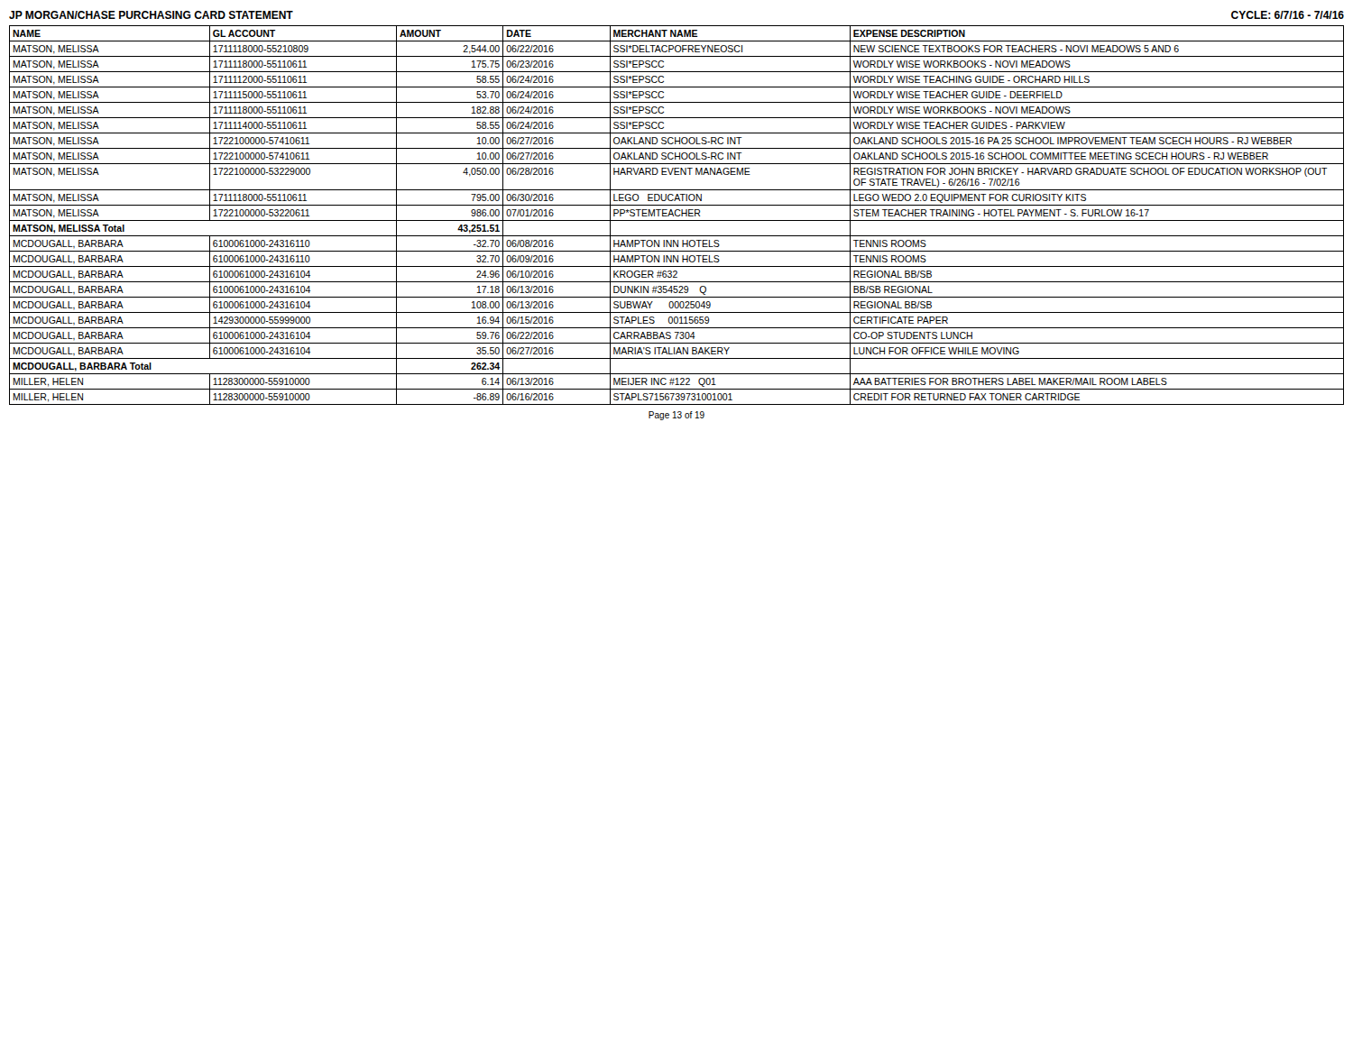JP MORGAN/CHASE PURCHASING CARD STATEMENT CYCLE: 6/7/16 - 7/4/16
| NAME | GL ACCOUNT | AMOUNT | DATE | MERCHANT NAME | EXPENSE DESCRIPTION |
| --- | --- | --- | --- | --- | --- |
| MATSON, MELISSA | 1711118000-55210809 | 2,544.00 | 06/22/2016 | SSI*DELTACPOFREYNEOSCI | NEW SCIENCE TEXTBOOKS FOR TEACHERS - NOVI MEADOWS 5 AND 6 |
| MATSON, MELISSA | 1711118000-55110611 | 175.75 | 06/23/2016 | SSI*EPSCC | WORDLY WISE WORKBOOKS - NOVI MEADOWS |
| MATSON, MELISSA | 1711112000-55110611 | 58.55 | 06/24/2016 | SSI*EPSCC | WORDLY WISE TEACHING GUIDE - ORCHARD HILLS |
| MATSON, MELISSA | 1711115000-55110611 | 53.70 | 06/24/2016 | SSI*EPSCC | WORDLY WISE TEACHER GUIDE - DEERFIELD |
| MATSON, MELISSA | 1711118000-55110611 | 182.88 | 06/24/2016 | SSI*EPSCC | WORDLY WISE WORKBOOKS - NOVI MEADOWS |
| MATSON, MELISSA | 1711114000-55110611 | 58.55 | 06/24/2016 | SSI*EPSCC | WORDLY WISE TEACHER GUIDES - PARKVIEW |
| MATSON, MELISSA | 1722100000-57410611 | 10.00 | 06/27/2016 | OAKLAND SCHOOLS-RC INT | OAKLAND SCHOOLS 2015-16 PA 25 SCHOOL IMPROVEMENT TEAM SCECH HOURS - RJ WEBBER |
| MATSON, MELISSA | 1722100000-57410611 | 10.00 | 06/27/2016 | OAKLAND SCHOOLS-RC INT | OAKLAND SCHOOLS 2015-16 SCHOOL COMMITTEE MEETING SCECH HOURS - RJ WEBBER |
| MATSON, MELISSA | 1722100000-53229000 | 4,050.00 | 06/28/2016 | HARVARD EVENT MANAGEME | REGISTRATION FOR JOHN BRICKEY - HARVARD GRADUATE SCHOOL OF EDUCATION WORKSHOP (OUT OF STATE TRAVEL) - 6/26/16 - 7/02/16 |
| MATSON, MELISSA | 1711118000-55110611 | 795.00 | 06/30/2016 | LEGO EDUCATION | LEGO WEDO 2.0 EQUIPMENT FOR CURIOSITY KITS |
| MATSON, MELISSA | 1722100000-53220611 | 986.00 | 07/01/2016 | PP*STEMTEACHER | STEM TEACHER TRAINING - HOTEL PAYMENT - S. FURLOW 16-17 |
| MATSON, MELISSA Total | 43,251.51 | | | |
| MCDOUGALL, BARBARA | 6100061000-24316110 | -32.70 | 06/08/2016 | HAMPTON INN HOTELS | TENNIS ROOMS |
| MCDOUGALL, BARBARA | 6100061000-24316110 | 32.70 | 06/09/2016 | HAMPTON INN HOTELS | TENNIS ROOMS |
| MCDOUGALL, BARBARA | 6100061000-24316104 | 24.96 | 06/10/2016 | KROGER #632 | REGIONAL BB/SB |
| MCDOUGALL, BARBARA | 6100061000-24316104 | 17.18 | 06/13/2016 | DUNKIN #354529 Q | BB/SB REGIONAL |
| MCDOUGALL, BARBARA | 6100061000-24316104 | 108.00 | 06/13/2016 | SUBWAY 00025049 | REGIONAL BB/SB |
| MCDOUGALL, BARBARA | 1429300000-55999000 | 16.94 | 06/15/2016 | STAPLES 00115659 | CERTIFICATE PAPER |
| MCDOUGALL, BARBARA | 6100061000-24316104 | 59.76 | 06/22/2016 | CARRABBAS 7304 | CO-OP STUDENTS LUNCH |
| MCDOUGALL, BARBARA | 6100061000-24316104 | 35.50 | 06/27/2016 | MARIA'S ITALIAN BAKERY | LUNCH FOR OFFICE WHILE MOVING |
| MCDOUGALL, BARBARA Total | 262.34 | | | |
| MILLER, HELEN | 1128300000-55910000 | 6.14 | 06/13/2016 | MEIJER INC #122 Q01 | AAA BATTERIES FOR BROTHERS LABEL MAKER/MAIL ROOM LABELS |
| MILLER, HELEN | 1128300000-55910000 | -86.89 | 06/16/2016 | STAPLS7156739731001001 | CREDIT FOR RETURNED FAX TONER CARTRIDGE |
Page 13 of 19